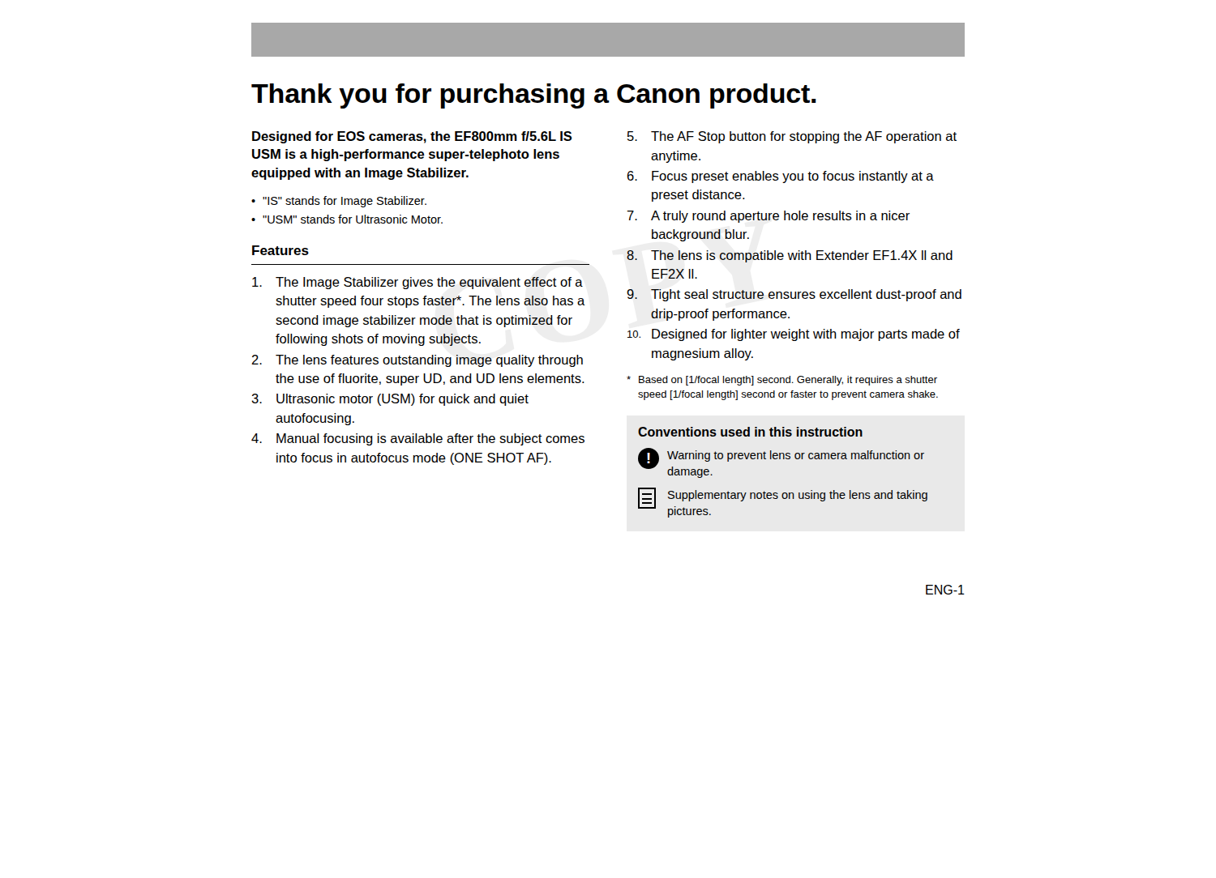Thank you for purchasing a Canon product.
Designed for EOS cameras, the EF800mm f/5.6L IS USM is a high-performance super-telephoto lens equipped with an Image Stabilizer.
"IS" stands for Image Stabilizer.
"USM" stands for Ultrasonic Motor.
Features
The Image Stabilizer gives the equivalent effect of a shutter speed four stops faster*. The lens also has a second image stabilizer mode that is optimized for following shots of moving subjects.
The lens features outstanding image quality through the use of fluorite, super UD, and UD lens elements.
Ultrasonic motor (USM) for quick and quiet autofocusing.
Manual focusing is available after the subject comes into focus in autofocus mode (ONE SHOT AF).
The AF Stop button for stopping the AF operation at anytime.
Focus preset enables you to focus instantly at a preset distance.
A truly round aperture hole results in a nicer background blur.
The lens is compatible with Extender EF1.4X ll and EF2X ll.
Tight seal structure ensures excellent dust-proof and drip-proof performance.
Designed for lighter weight with major parts made of magnesium alloy.
Based on [1/focal length] second. Generally, it requires a shutter speed [1/focal length] second or faster to prevent camera shake.
Conventions used in this instruction
!
Warning to prevent lens or camera malfunction or damage.
Supplementary notes on using the lens and taking pictures.
COPY
ENG-1